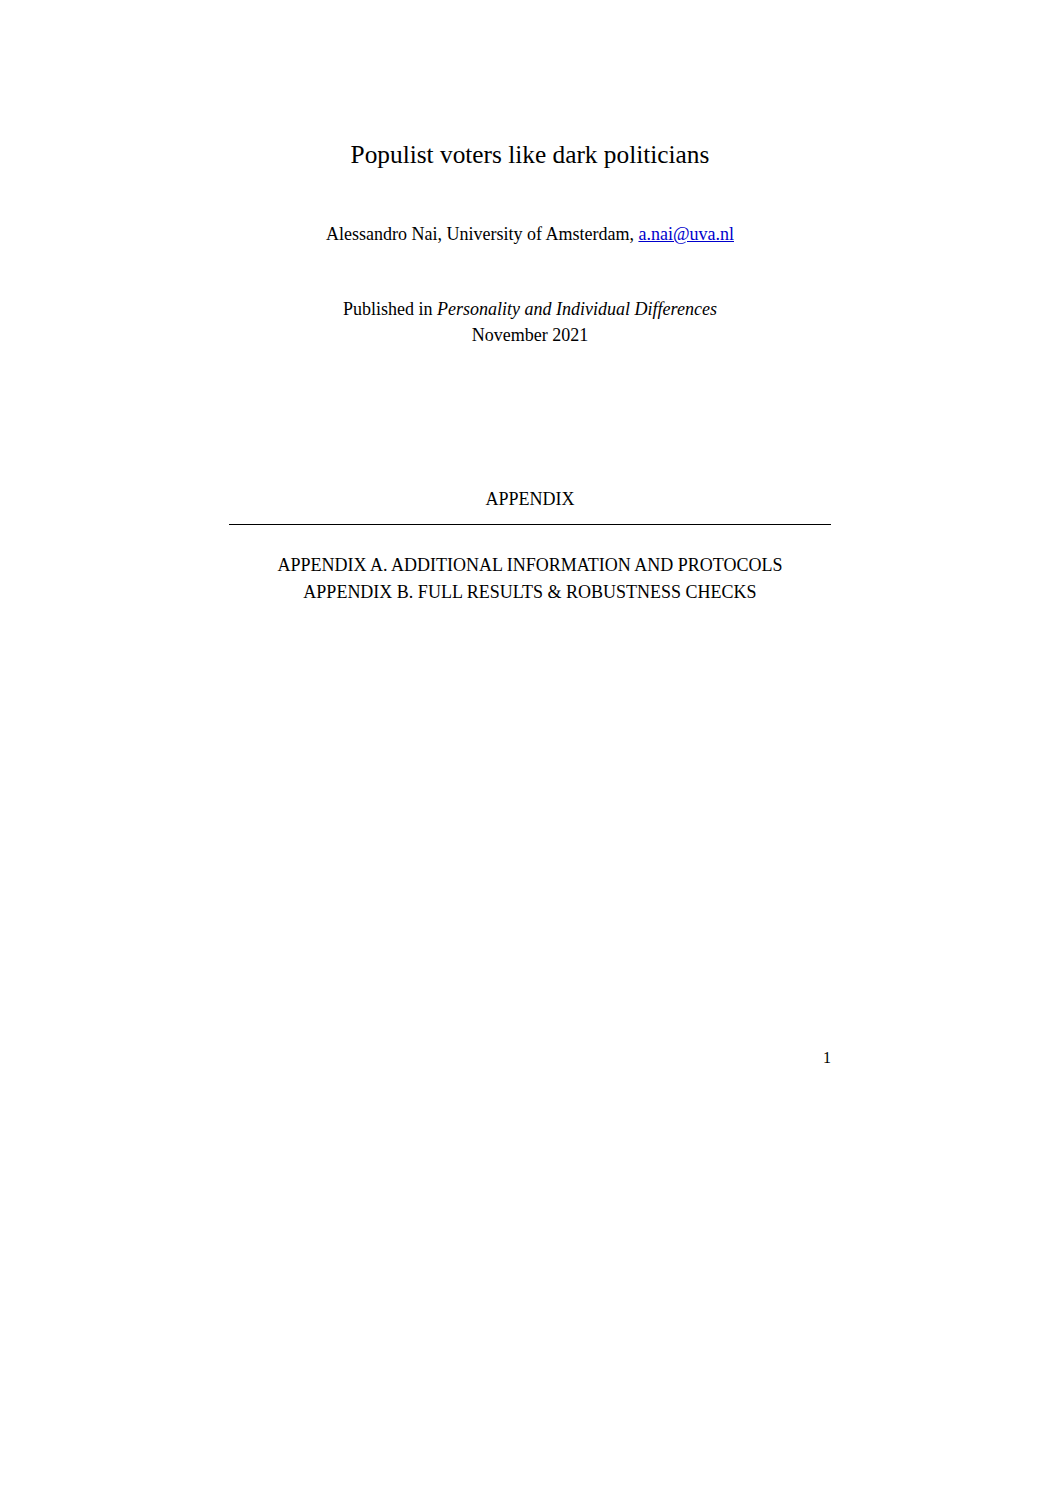Populist voters like dark politicians
Alessandro Nai, University of Amsterdam, a.nai@uva.nl
Published in Personality and Individual Differences
November 2021
APPENDIX
APPENDIX A. ADDITIONAL INFORMATION AND PROTOCOLS
APPENDIX B. FULL RESULTS & ROBUSTNESS CHECKS
1